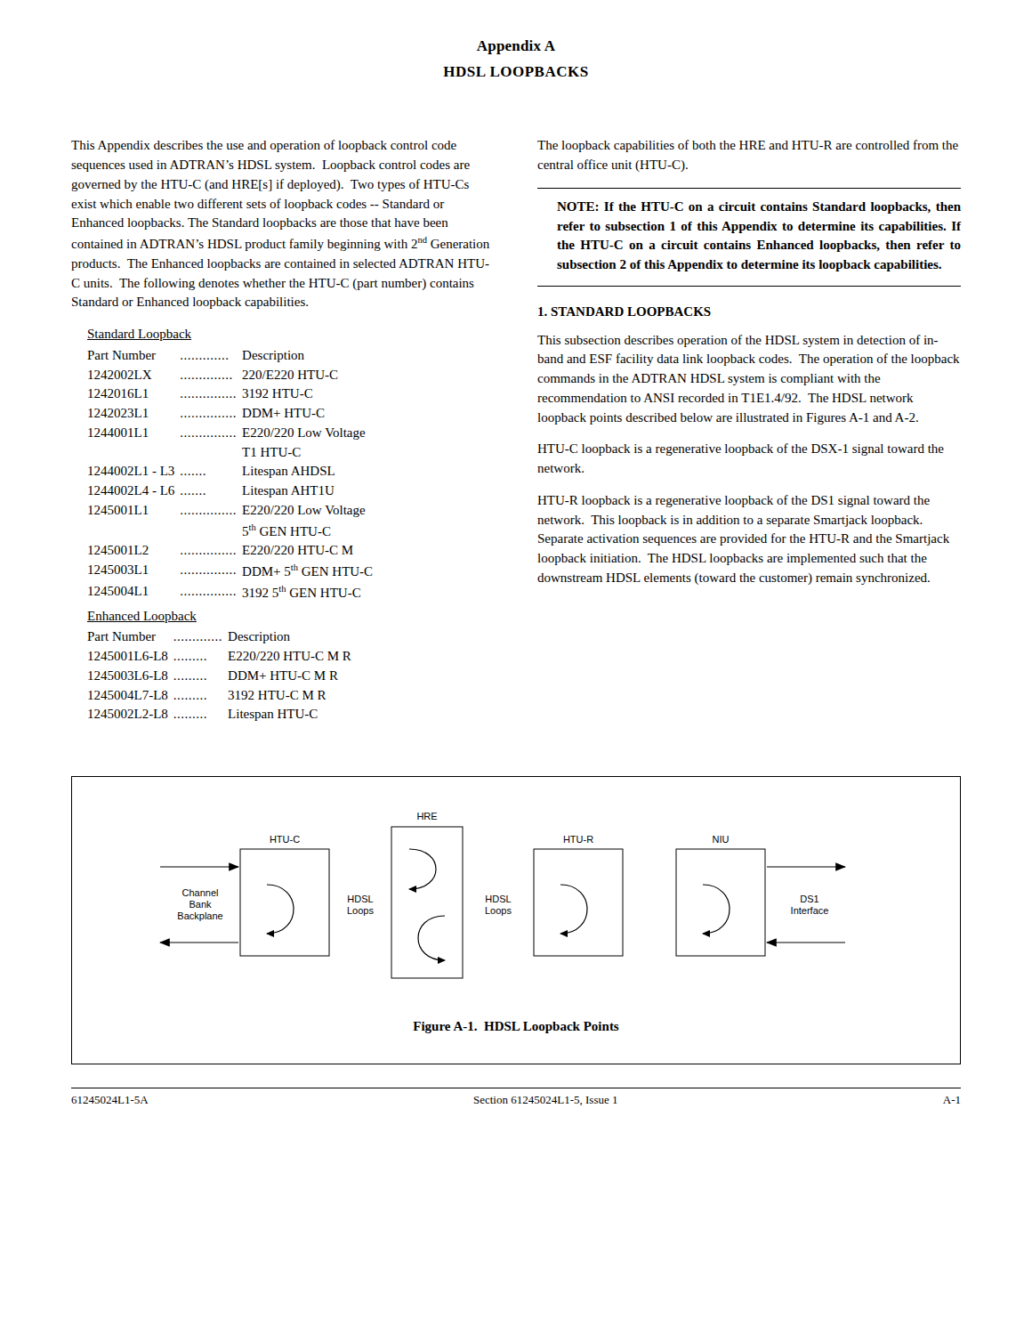Appendix A
HDSL LOOPBACKS
This Appendix describes the use and operation of loopback control code sequences used in ADTRAN’s HDSL system. Loopback control codes are governed by the HTU-C (and HRE[s] if deployed). Two types of HTU-Cs exist which enable two different sets of loopback codes -- Standard or Enhanced loopbacks. The Standard loopbacks are those that have been contained in ADTRAN’s HDSL product family beginning with 2nd Generation products. The Enhanced loopbacks are contained in selected ADTRAN HTU-C units. The following denotes whether the HTU-C (part number) contains Standard or Enhanced loopback capabilities.
Standard Loopback
| Part Number | ............. | Description |
| 1242002LX | .............. | 220/E220 HTU-C |
| 1242016L1 | ............... | 3192 HTU-C |
| 1242023L1 | ............... | DDM+ HTU-C |
| 1244001L1 | ............... | E220/220 Low Voltage T1 HTU-C |
| 1244002L1 - L3 | ....... | Litespan AHDSL |
| 1244002L4 - L6 | ....... | Litespan AHT1U |
| 1245001L1 | ............... | E220/220 Low Voltage 5 th GEN HTU-C |
| 1245001L2 | ............... | E220/220 HTU-C M |
| 1245003L1 | ............... | DDM+ 5 th GEN HTU-C |
| 1245004L1 | ............... | 3192 5 th GEN HTU-C |
Enhanced Loopback
| Part Number | ............. | Description |
| 1245001L6-L8 | ......... | E220/220 HTU-C M R |
| 1245003L6-L8 | ......... | DDM+ HTU-C M R |
| 1245004L7-L8 | ......... | 3192 HTU-C M R |
| 1245002L2-L8 | ......... | Litespan HTU-C |
The loopback capabilities of both the HRE and HTU-R are controlled from the central office unit (HTU-C).
NOTE: If the HTU-C on a circuit contains Standard loopbacks, then refer to subsection 1 of this Appendix to determine its capabilities. If the HTU-C on a circuit contains Enhanced loopbacks, then refer to subsection 2 of this Appendix to determine its loopback capabilities.
1. STANDARD LOOPBACKS
This subsection describes operation of the HDSL system in detection of in-band and ESF facility data link loopback codes. The operation of the loopback commands in the ADTRAN HDSL system is compliant with the recommendation to ANSI recorded in T1E1.4/92. The HDSL network loopback points described below are illustrated in Figures A-1 and A-2.
HTU-C loopback is a regenerative loopback of the DSX-1 signal toward the network.
HTU-R loopback is a regenerative loopback of the DS1 signal toward the network. This loopback is in addition to a separate Smartjack loopback. Separate activation sequences are provided for the HTU-R and the Smartjack loopback initiation. The HDSL loopbacks are implemented such that the downstream HDSL elements (toward the customer) remain synchronized.
HRE HTU-C HTU-R NIU Channel Bank Backplane HDSL Loops HDSL Loops DS1 Interface
Figure A-1. HDSL Loopback Points
61245024L1-5A Section 61245024L1-5, Issue 1 A-1